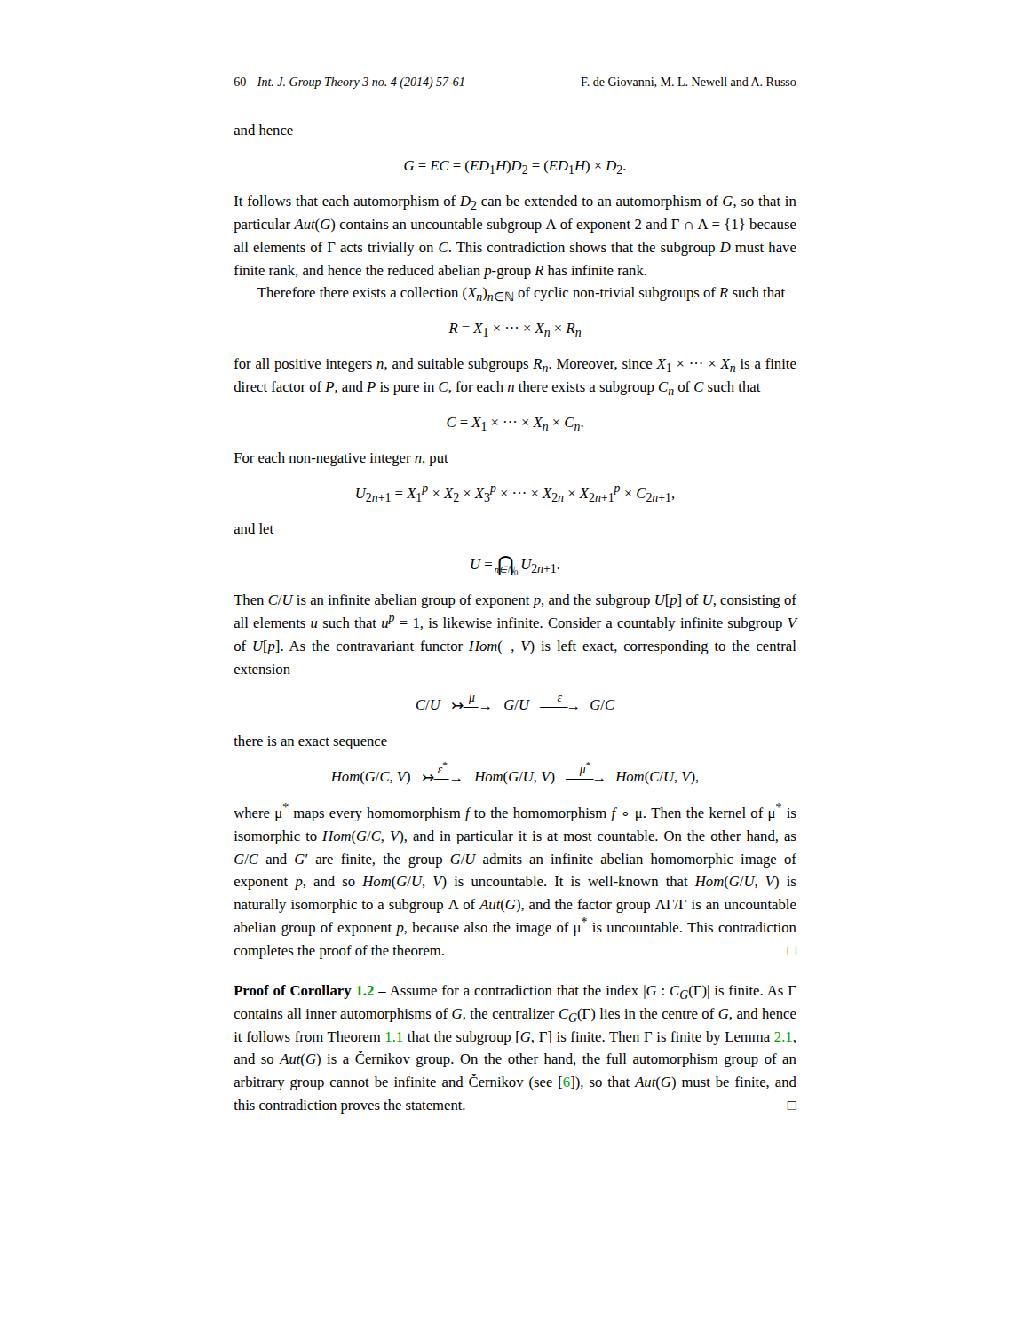60 Int. J. Group Theory 3 no. 4 (2014) 57-61
F. de Giovanni, M. L. Newell and A. Russo
and hence
G = EC = (ED1H)D2 = (ED1H) × D2.
It follows that each automorphism of D2 can be extended to an automorphism of G, so that in particular Aut(G) contains an uncountable subgroup Λ of exponent 2 and Γ ∩ Λ = {1} because all elements of Γ acts trivially on C. This contradiction shows that the subgroup D must have finite rank, and hence the reduced abelian p-group R has infinite rank.
Therefore there exists a collection (Xn)n∈ℕ of cyclic non-trivial subgroups of R such that
R = X1 × ··· × Xn × Rn
for all positive integers n, and suitable subgroups Rn. Moreover, since X1 × ··· × Xn is a finite direct factor of P, and P is pure in C, for each n there exists a subgroup Cn of C such that
C = X1 × ··· × Xn × Cn.
For each non-negative integer n, put
U2n+1 = X1p × X2 × X3p × ··· × X2n × X2n+1p × C2n+1,
and let
U = ⋂n∈ℕ0 U2n+1.
Then C/U is an infinite abelian group of exponent p, and the subgroup U[p] of U, consisting of all elements u such that up = 1, is likewise infinite. Consider a countably infinite subgroup V of U[p]. As the contravariant functor Hom(−, V) is left exact, corresponding to the central extension
C/U μ↣—→ G/U ε——→ G/C
there is an exact sequence
Hom(G/C, V) ε*↣—→ Hom(G/U, V) μ*——→ Hom(C/U, V),
where μ* maps every homomorphism f to the homomorphism f ∘ μ. Then the kernel of μ* is isomorphic to Hom(G/C, V), and in particular it is at most countable. On the other hand, as G/C and G′ are finite, the group G/U admits an infinite abelian homomorphic image of exponent p, and so Hom(G/U, V) is uncountable. It is well-known that Hom(G/U, V) is naturally isomorphic to a subgroup Λ of Aut(G), and the factor group ΛΓ/Γ is an uncountable abelian group of exponent p, because also the image of μ* is uncountable. This contradiction completes the proof of the theorem. □
Proof of Corollary 1.2 – Assume for a contradiction that the index |G : CG(Γ)| is finite. As Γ contains all inner automorphisms of G, the centralizer CG(Γ) lies in the centre of G, and hence it follows from Theorem 1.1 that the subgroup [G, Γ] is finite. Then Γ is finite by Lemma 2.1, and so Aut(G) is a Černikov group. On the other hand, the full automorphism group of an arbitrary group cannot be infinite and Černikov (see [6]), so that Aut(G) must be finite, and this contradiction proves the statement. □